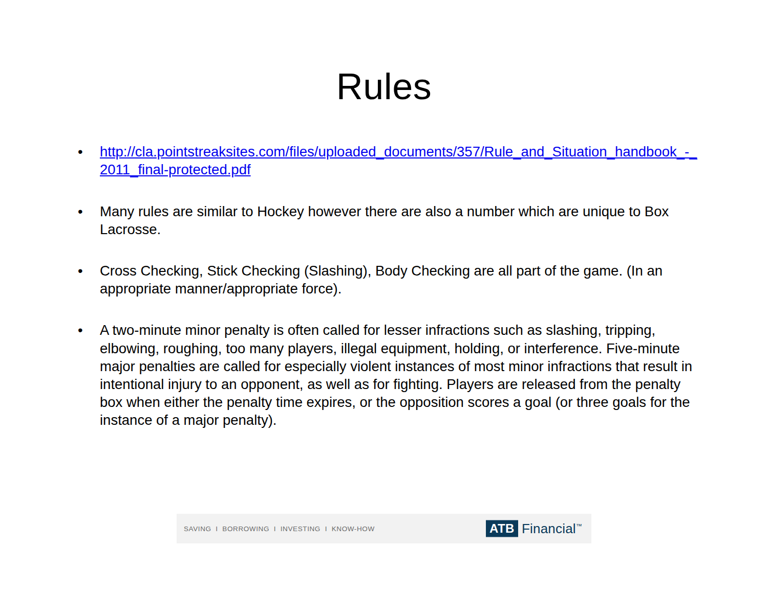Rules
http://cla.pointstreaksites.com/files/uploaded_documents/357/Rule_and_Situation_handbook_-_2011_final-protected.pdf
Many rules are similar to Hockey however there are also a number which are unique to Box Lacrosse.
Cross Checking, Stick Checking (Slashing), Body Checking are all part of the game. (In an appropriate manner/appropriate force).
A two-minute minor penalty is often called for lesser infractions such as slashing, tripping, elbowing, roughing, too many players, illegal equipment, holding, or interference. Five-minute major penalties are called for especially violent instances of most minor infractions that result in intentional injury to an opponent, as well as for fighting. Players are released from the penalty box when either the penalty time expires, or the opposition scores a goal (or three goals for the instance of a major penalty).
SAVING I BORROWING I INVESTING I KNOW-HOW
ATB Financial™